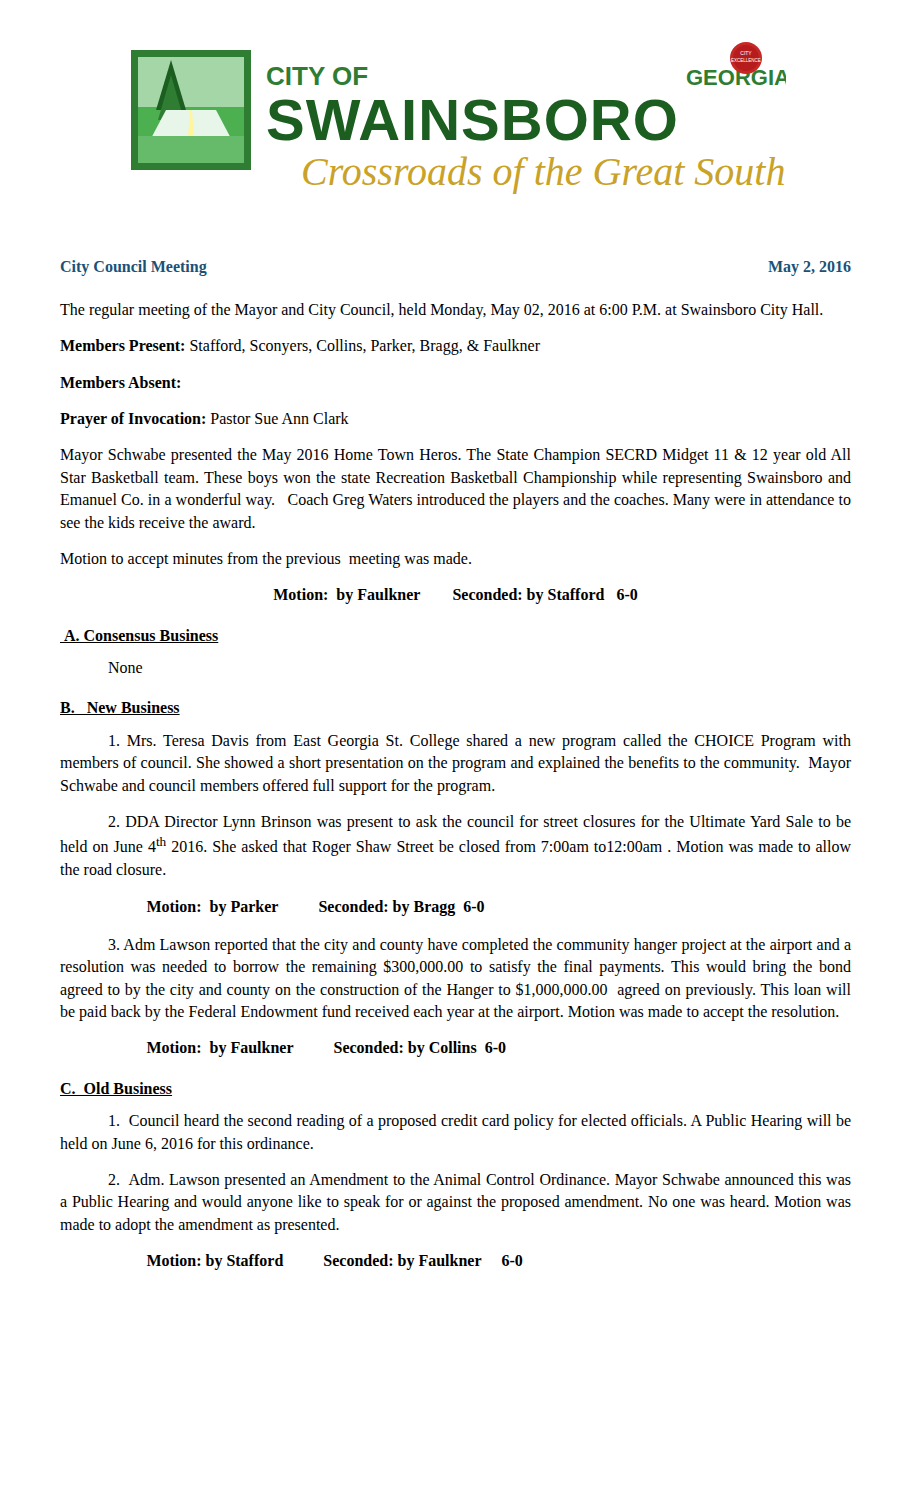CITY OF SWAINSBORO GEORGIA Crossroads of the Great South CITY EXCELLENCE
City Council Meeting May 2, 2016
The regular meeting of the Mayor and City Council, held Monday, May 02, 2016 at 6:00 P.M. at Swainsboro City Hall.
Members Present: Stafford, Sconyers, Collins, Parker, Bragg, & Faulkner
Members Absent:
Prayer of Invocation: Pastor Sue Ann Clark
Mayor Schwabe presented the May 2016 Home Town Heros. The State Champion SECRD Midget 11 & 12 year old All Star Basketball team. These boys won the state Recreation Basketball Championship while representing Swainsboro and Emanuel Co. in a wonderful way. Coach Greg Waters introduced the players and the coaches. Many were in attendance to see the kids receive the award.
Motion to accept minutes from the previous meeting was made.
Motion: by Faulkner Seconded: by Stafford 6-0
A. Consensus Business
None
B. New Business
1. Mrs. Teresa Davis from East Georgia St. College shared a new program called the CHOICE Program with members of council. She showed a short presentation on the program and explained the benefits to the community. Mayor Schwabe and council members offered full support for the program.
2. DDA Director Lynn Brinson was present to ask the council for street closures for the Ultimate Yard Sale to be held on June 4th 2016. She asked that Roger Shaw Street be closed from 7:00am to12:00am . Motion was made to allow the road closure.
Motion: by ParkerSeconded: by Bragg 6-0
3. Adm Lawson reported that the city and county have completed the community hanger project at the airport and a resolution was needed to borrow the remaining $300,000.00 to satisfy the final payments. This would bring the bond agreed to by the city and county on the construction of the Hanger to $1,000,000.00 agreed on previously. This loan will be paid back by the Federal Endowment fund received each year at the airport. Motion was made to accept the resolution.
Motion: by FaulknerSeconded: by Collins 6-0
C. Old Business
1. Council heard the second reading of a proposed credit card policy for elected officials. A Public Hearing will be held on June 6, 2016 for this ordinance.
2. Adm. Lawson presented an Amendment to the Animal Control Ordinance. Mayor Schwabe announced this was a Public Hearing and would anyone like to speak for or against the proposed amendment. No one was heard. Motion was made to adopt the amendment as presented.
Motion: by StaffordSeconded: by Faulkner 6-0